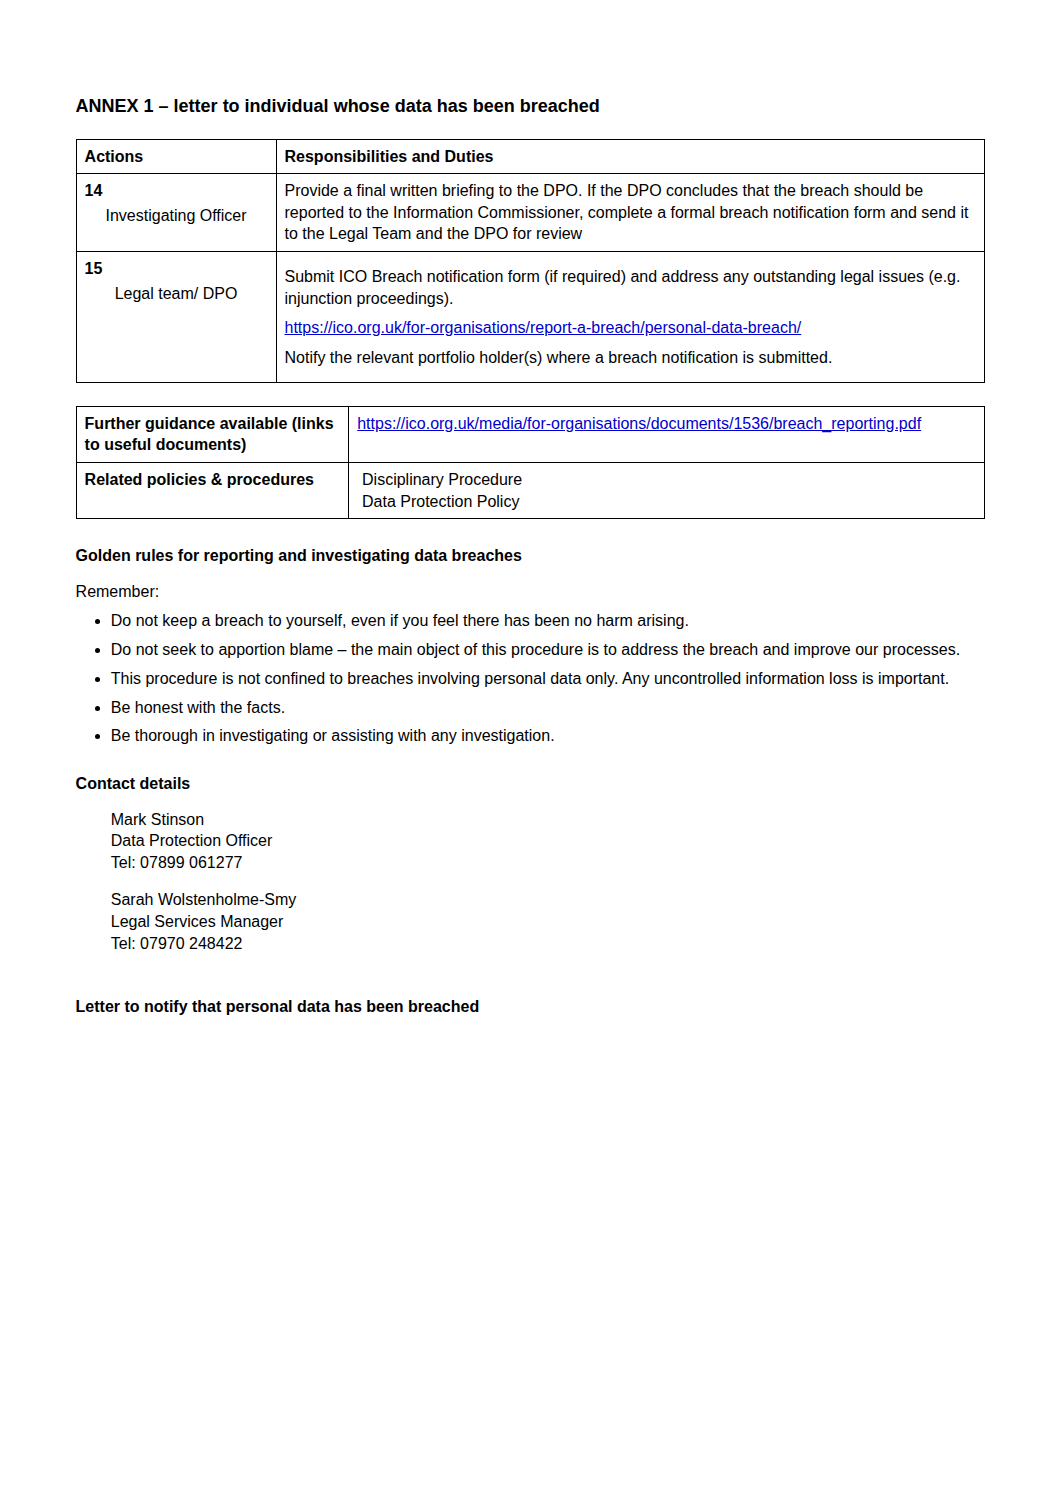ANNEX 1 – letter to individual whose data has been breached
| Actions | Responsibilities and Duties |
| --- | --- |
| 14 Investigating Officer | Provide a final written briefing to the DPO. If the DPO concludes that the breach should be reported to the Information Commissioner, complete a formal breach notification form and send it to the Legal Team and the DPO for review |
| 15 Legal team/ DPO | Submit ICO Breach notification form (if required) and address any outstanding legal issues (e.g. injunction proceedings). https://ico.org.uk/for-organisations/report-a-breach/personal-data-breach/ Notify the relevant portfolio holder(s) where a breach notification is submitted. |
| Further guidance available (links to useful documents) | https://ico.org.uk/media/for-organisations/documents/1536/breach_reporting.pdf |
| Related policies & procedures | Disciplinary Procedure Data Protection Policy |
Golden rules for reporting and investigating data breaches
Remember:
Do not keep a breach to yourself, even if you feel there has been no harm arising.
Do not seek to apportion blame – the main object of this procedure is to address the breach and improve our processes.
This procedure is not confined to breaches involving personal data only. Any uncontrolled information loss is important.
Be honest with the facts.
Be thorough in investigating or assisting with any investigation.
Contact details
Mark Stinson
Data Protection Officer
Tel: 07899 061277
Sarah Wolstenholme-Smy
Legal Services Manager
Tel: 07970 248422
Letter to notify that personal data has been breached